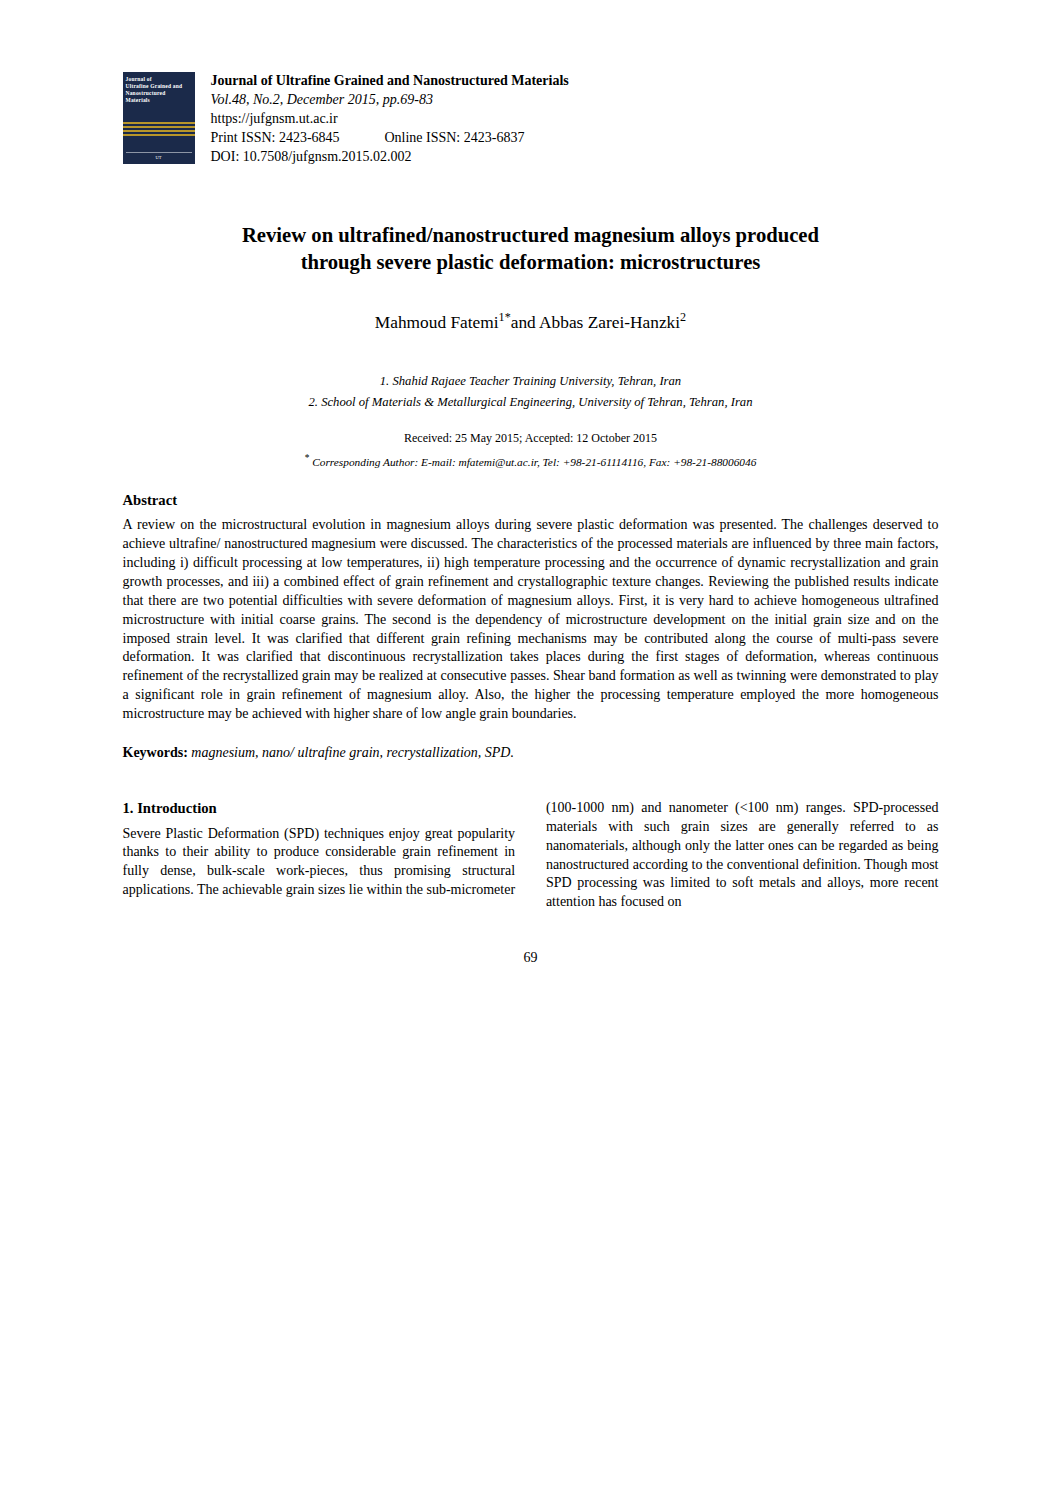Journal of
Ultrafine Grained and
Nanostructured
Materials
UT
Journal of Ultrafine Grained and Nanostructured Materials
Vol.48, No.2, December 2015, pp.69-83
https://jufgnsm.ut.ac.ir
Print ISSN: 2423-6845Online ISSN: 2423-6837
DOI: 10.7508/jufgnsm.2015.02.002
Review on ultrafined/nanostructured magnesium alloys produced
through severe plastic deformation: microstructures
Mahmoud Fatemi1*and Abbas Zarei-Hanzki2
1. Shahid Rajaee Teacher Training University, Tehran, Iran
2. School of Materials & Metallurgical Engineering, University of Tehran, Tehran, Iran
Received: 25 May 2015; Accepted: 12 October 2015
* Corresponding Author: E-mail: mfatemi@ut.ac.ir, Tel: +98-21-61114116, Fax: +98-21-88006046
Abstract
A review on the microstructural evolution in magnesium alloys during severe plastic deformation was presented. The challenges deserved to achieve ultrafine/ nanostructured magnesium were discussed. The characteristics of the processed materials are influenced by three main factors, including i) difficult processing at low temperatures, ii) high temperature processing and the occurrence of dynamic recrystallization and grain growth processes, and iii) a combined effect of grain refinement and crystallographic texture changes. Reviewing the published results indicate that there are two potential difficulties with severe deformation of magnesium alloys. First, it is very hard to achieve homogeneous ultrafined microstructure with initial coarse grains. The second is the dependency of microstructure development on the initial grain size and on the imposed strain level. It was clarified that different grain refining mechanisms may be contributed along the course of multi-pass severe deformation. It was clarified that discontinuous recrystallization takes places during the first stages of deformation, whereas continuous refinement of the recrystallized grain may be realized at consecutive passes. Shear band formation as well as twinning were demonstrated to play a significant role in grain refinement of magnesium alloy. Also, the higher the processing temperature employed the more homogeneous microstructure may be achieved with higher share of low angle grain boundaries.
Keywords: magnesium, nano/ ultrafine grain, recrystallization, SPD.
1. Introduction
Severe Plastic Deformation (SPD) techniques enjoy great popularity thanks to their ability to produce considerable grain refinement in fully dense, bulk-scale work-pieces, thus promising structural applications. The achievable grain sizes lie within the sub-micrometer (100-1000 nm) and nanometer (<100 nm) ranges. SPD-processed materials with such grain sizes are generally referred to as nanomaterials, although only the latter ones can be regarded as being nanostructured according to the conventional definition. Though most SPD processing was limited to soft metals and alloys, more recent attention has focused on
69